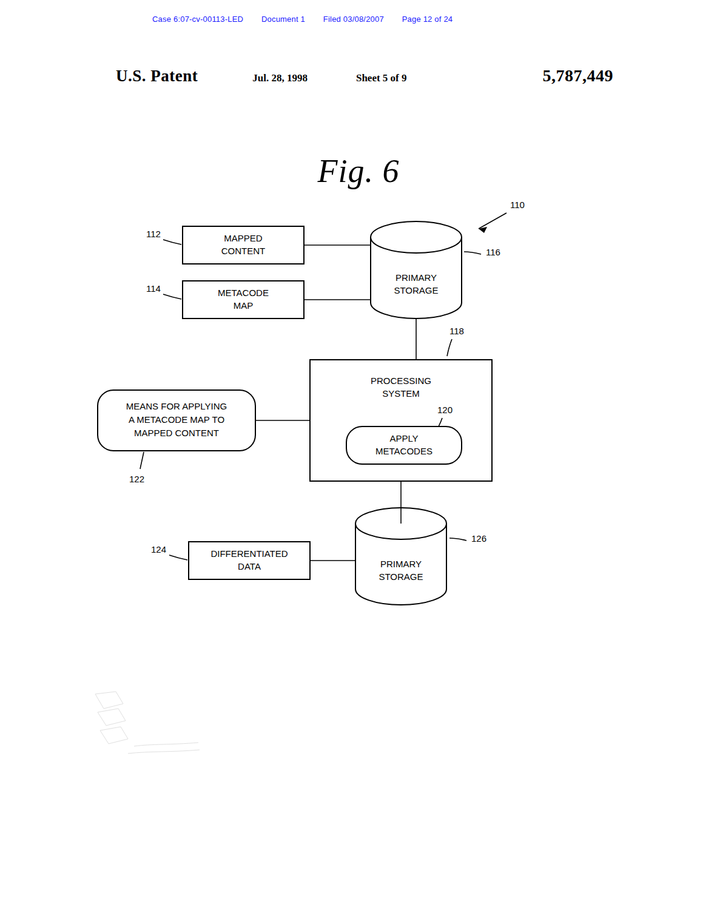Case 6:07-cv-00113-LED Document 1 Filed 03/08/2007 Page 12 of 24
U.S. Patent
Jul. 28, 1998
Sheet 5 of 9
5,787,449
Fig. 6
110 MAPPED CONTENT 112 METACODE MAP 114 PRIMARY STORAGE 116 118 PROCESSING SYSTEM APPLY METACODES 120 MEANS FOR APPLYING A METACODE MAP TO MAPPED CONTENT 122 PRIMARY STORAGE 126 DIFFERENTIATED DATA 124